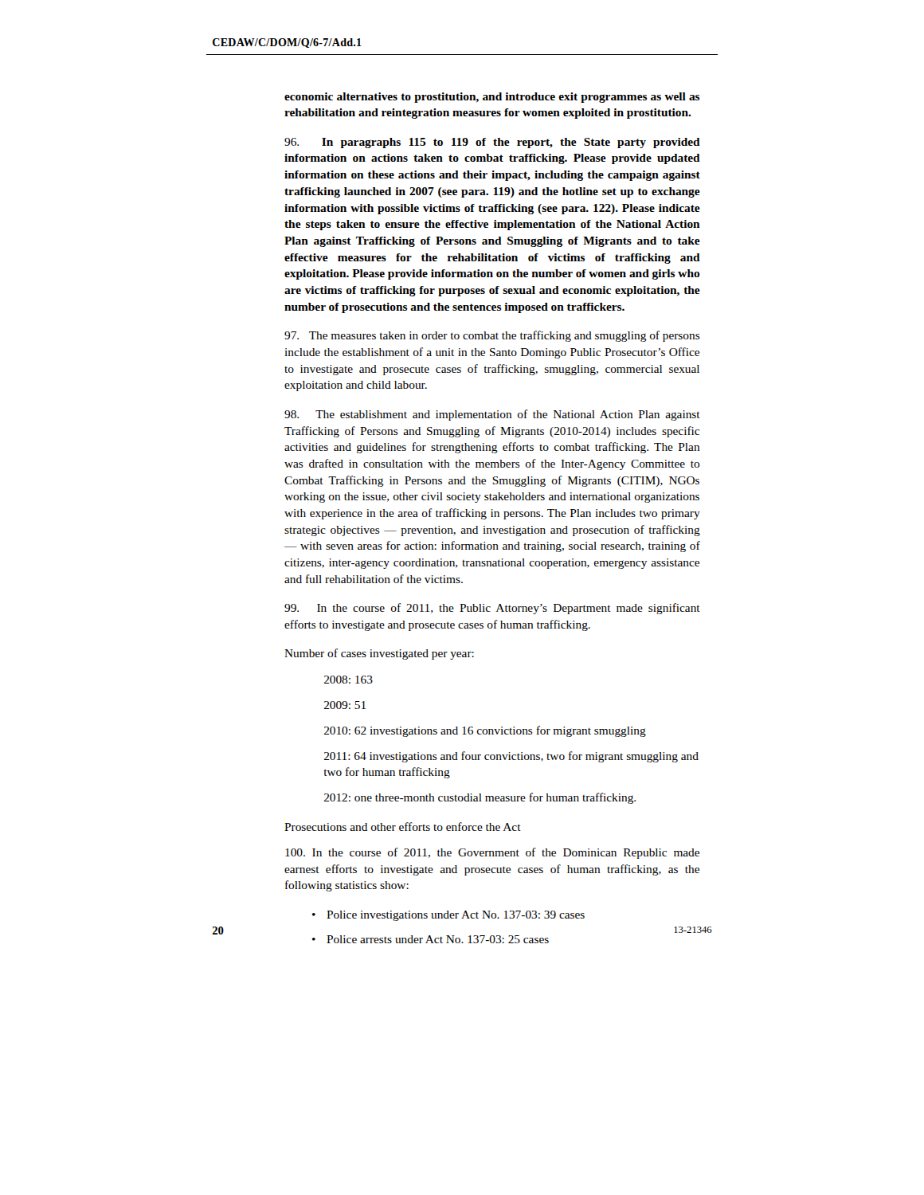CEDAW/C/DOM/Q/6-7/Add.1
economic alternatives to prostitution, and introduce exit programmes as well as rehabilitation and reintegration measures for women exploited in prostitution.
96. In paragraphs 115 to 119 of the report, the State party provided information on actions taken to combat trafficking. Please provide updated information on these actions and their impact, including the campaign against trafficking launched in 2007 (see para. 119) and the hotline set up to exchange information with possible victims of trafficking (see para. 122). Please indicate the steps taken to ensure the effective implementation of the National Action Plan against Trafficking of Persons and Smuggling of Migrants and to take effective measures for the rehabilitation of victims of trafficking and exploitation. Please provide information on the number of women and girls who are victims of trafficking for purposes of sexual and economic exploitation, the number of prosecutions and the sentences imposed on traffickers.
97. The measures taken in order to combat the trafficking and smuggling of persons include the establishment of a unit in the Santo Domingo Public Prosecutor’s Office to investigate and prosecute cases of trafficking, smuggling, commercial sexual exploitation and child labour.
98. The establishment and implementation of the National Action Plan against Trafficking of Persons and Smuggling of Migrants (2010-2014) includes specific activities and guidelines for strengthening efforts to combat trafficking. The Plan was drafted in consultation with the members of the Inter-Agency Committee to Combat Trafficking in Persons and the Smuggling of Migrants (CITIM), NGOs working on the issue, other civil society stakeholders and international organizations with experience in the area of trafficking in persons. The Plan includes two primary strategic objectives — prevention, and investigation and prosecution of trafficking — with seven areas for action: information and training, social research, training of citizens, inter-agency coordination, transnational cooperation, emergency assistance and full rehabilitation of the victims.
99. In the course of 2011, the Public Attorney’s Department made significant efforts to investigate and prosecute cases of human trafficking.
Number of cases investigated per year:
2008: 163
2009: 51
2010: 62 investigations and 16 convictions for migrant smuggling
2011: 64 investigations and four convictions, two for migrant smuggling and two for human trafficking
2012: one three-month custodial measure for human trafficking.
Prosecutions and other efforts to enforce the Act
100. In the course of 2011, the Government of the Dominican Republic made earnest efforts to investigate and prosecute cases of human trafficking, as the following statistics show:
Police investigations under Act No. 137-03: 39 cases
Police arrests under Act No. 137-03: 25 cases
20 13-21346